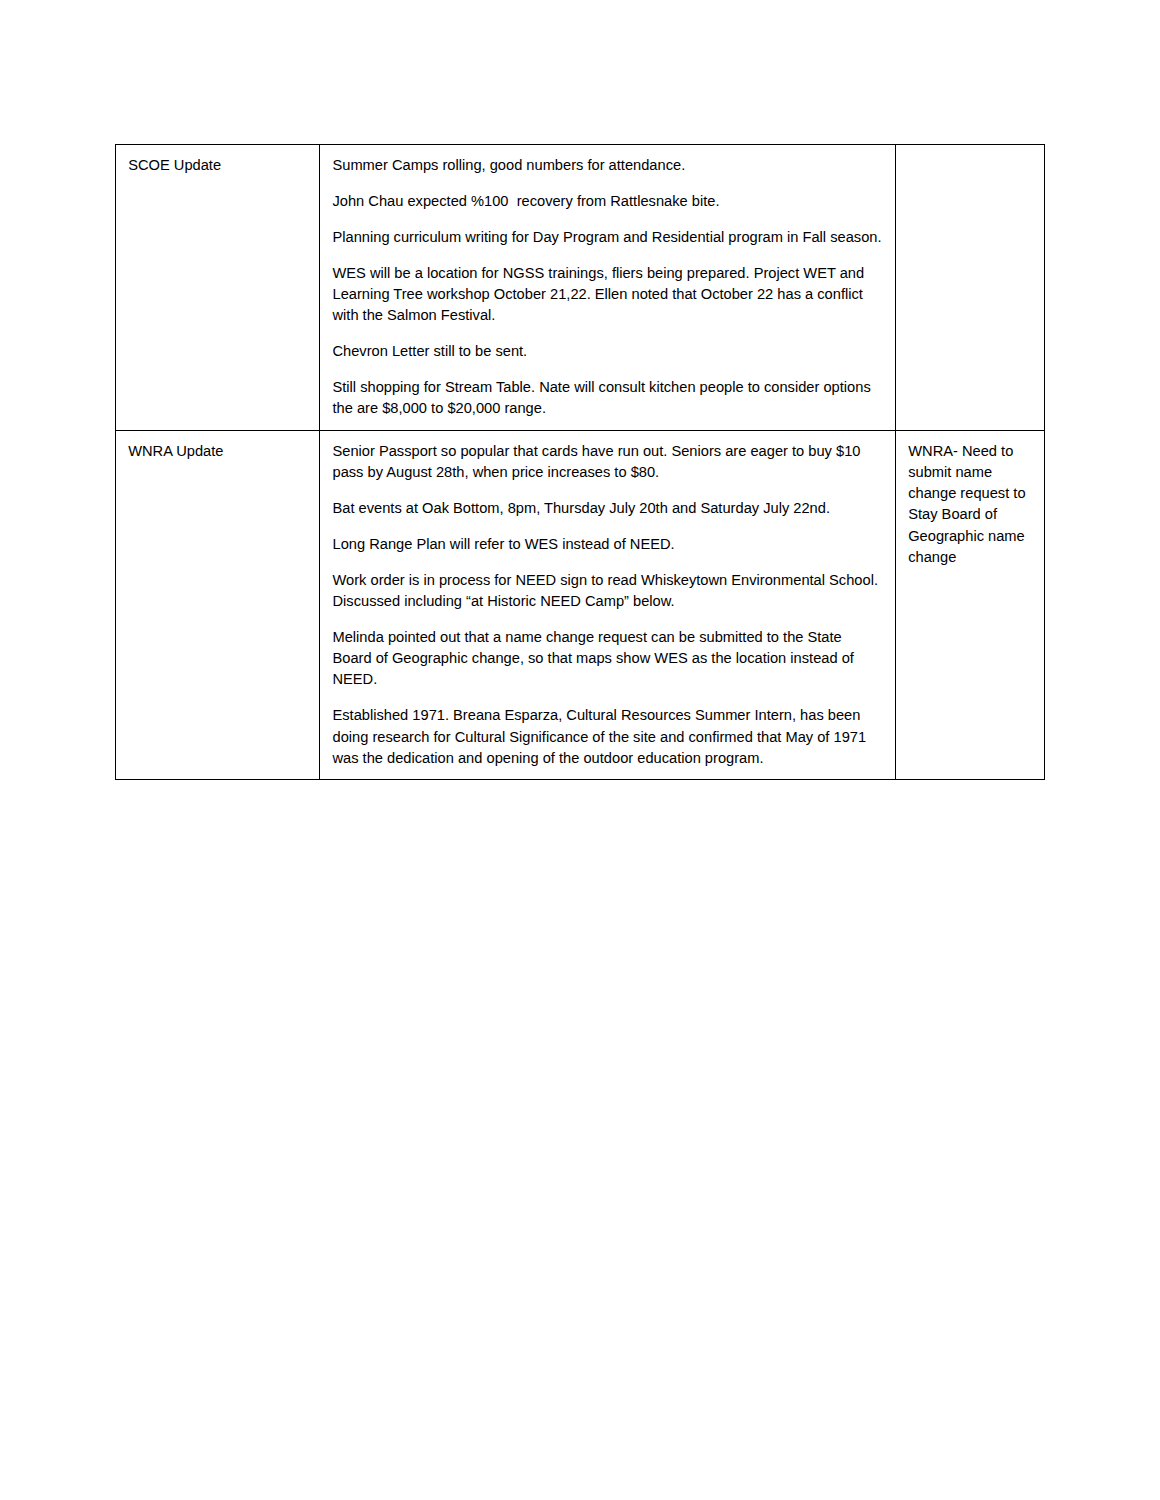| SCOE Update | Summer Camps rolling, good numbers for attendance. John Chau expected %100 recovery from Rattlesnake bite. Planning curriculum writing for Day Program and Residential program in Fall season. WES will be a location for NGSS trainings, fliers being prepared. Project WET and Learning Tree workshop October 21,22. Ellen noted that October 22 has a conflict with the Salmon Festival. Chevron Letter still to be sent. Still shopping for Stream Table. Nate will consult kitchen people to consider options the are $8,000 to $20,000 range. | |
| WNRA Update | Senior Passport so popular that cards have run out. Seniors are eager to buy $10 pass by August 28th, when price increases to $80. Bat events at Oak Bottom, 8pm, Thursday July 20th and Saturday July 22nd. Long Range Plan will refer to WES instead of NEED. Work order is in process for NEED sign to read Whiskeytown Environmental School. Discussed including “at Historic NEED Camp” below. Melinda pointed out that a name change request can be submitted to the State Board of Geographic change, so that maps show WES as the location instead of NEED. Established 1971. Breana Esparza, Cultural Resources Summer Intern, has been doing research for Cultural Significance of the site and confirmed that May of 1971 was the dedication and opening of the outdoor education program. | WNRA- Need to submit name change request to Stay Board of Geographic name change |